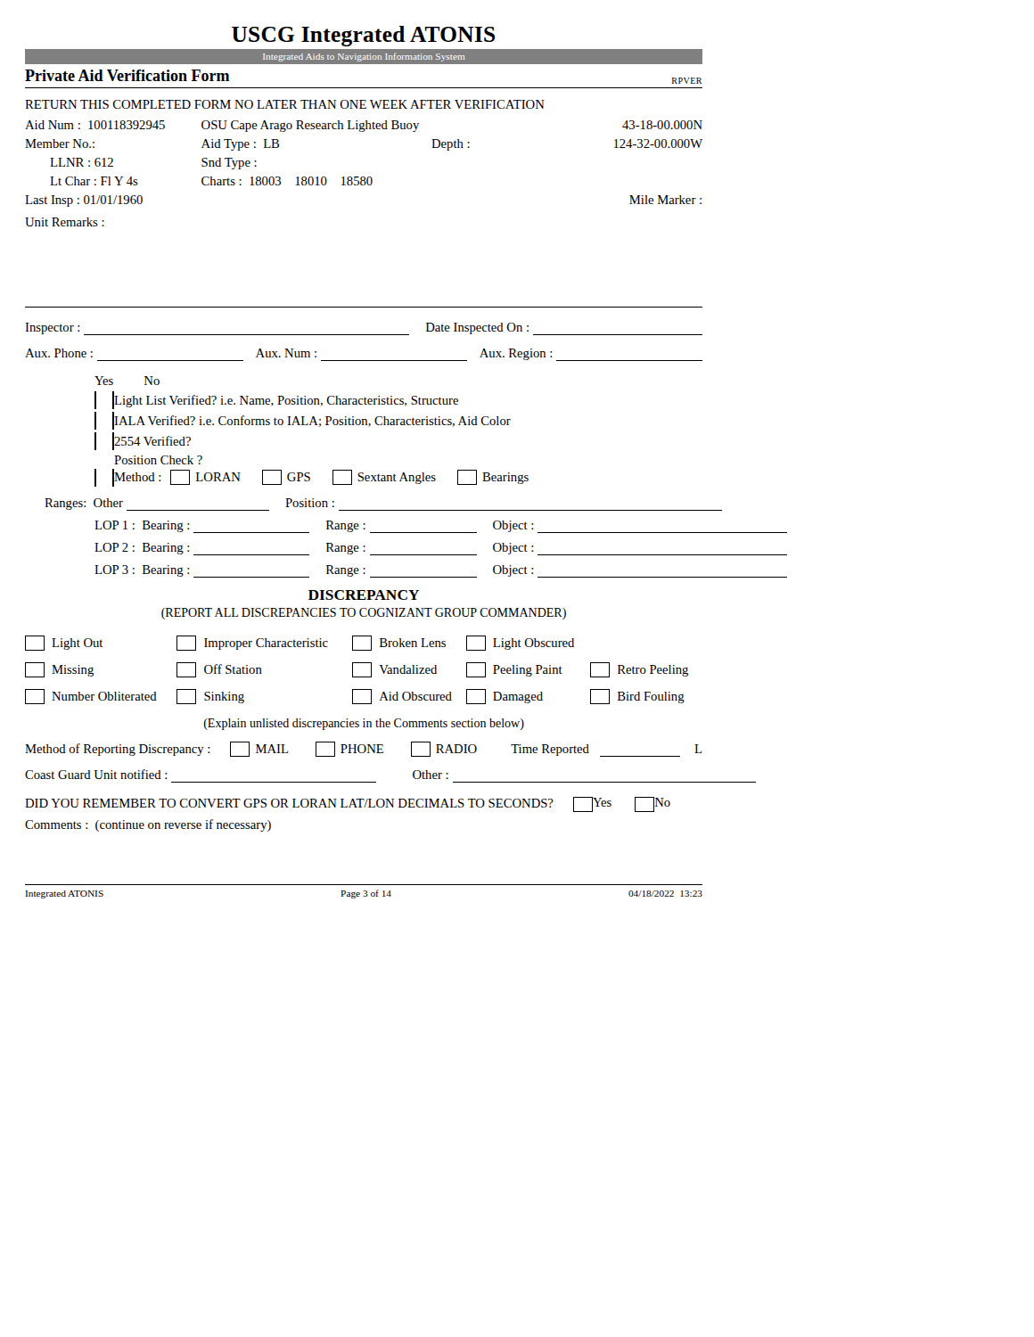USCG Integrated ATONIS
Integrated Aids to Navigation Information System
Private Aid Verification Form
RPVER
RETURN THIS COMPLETED FORM NO LATER THAN ONE WEEK AFTER VERIFICATION
| Aid Num : 100118392945 | OSU Cape Arago Research Lighted Buoy | | 43-18-00.000N |
| Member No.: | Aid Type : LB | Depth : | 124-32-00.000W |
| LLNR : 612 | Snd Type : | | |
| Lt Char : Fl Y 4s | Charts : 18003 18010 18580 | | |
| Last Insp : 01/01/1960 | | | Mile Marker : |
Unit Remarks :
Inspector : Date Inspected On :
Aux. Phone : Aux. Num : Aux. Region :
Yes No
Light List Verified? i.e. Name, Position, Characteristics, Structure
IALA Verified? i.e. Conforms to IALA; Position, Characteristics, Aid Color
2554 Verified?
Position Check ?
Method : LORAN GPS Sextant Angles Bearings
Ranges: Other Position :
LOP 1 : Bearing : Range : Object :
LOP 2 : Bearing : Range : Object :
LOP 3 : Bearing : Range : Object :
DISCREPANCY
(REPORT ALL DISCREPANCIES TO COGNIZANT GROUP COMMANDER)
| | Light Out | | Improper Characteristic | | Broken Lens | | Light Obscured |
| | Missing | | Off Station | | Vandalized | | Peeling Paint | | Retro Peeling |
| | Number Obliterated | | Sinking | | Aid Obscured | | Damaged | | Bird Fouling |
(Explain unlisted discrepancies in the Comments section below)
Method of Reporting Discrepancy : MAIL PHONE RADIO Time Reported L
Coast Guard Unit notified : Other :
DID YOU REMEMBER TO CONVERT GPS OR LORAN LAT/LON DECIMALS TO SECONDS? Yes No
Comments : (continue on reverse if necessary)
Integrated ATONIS
Page 3 of 14
04/18/2022 13:23